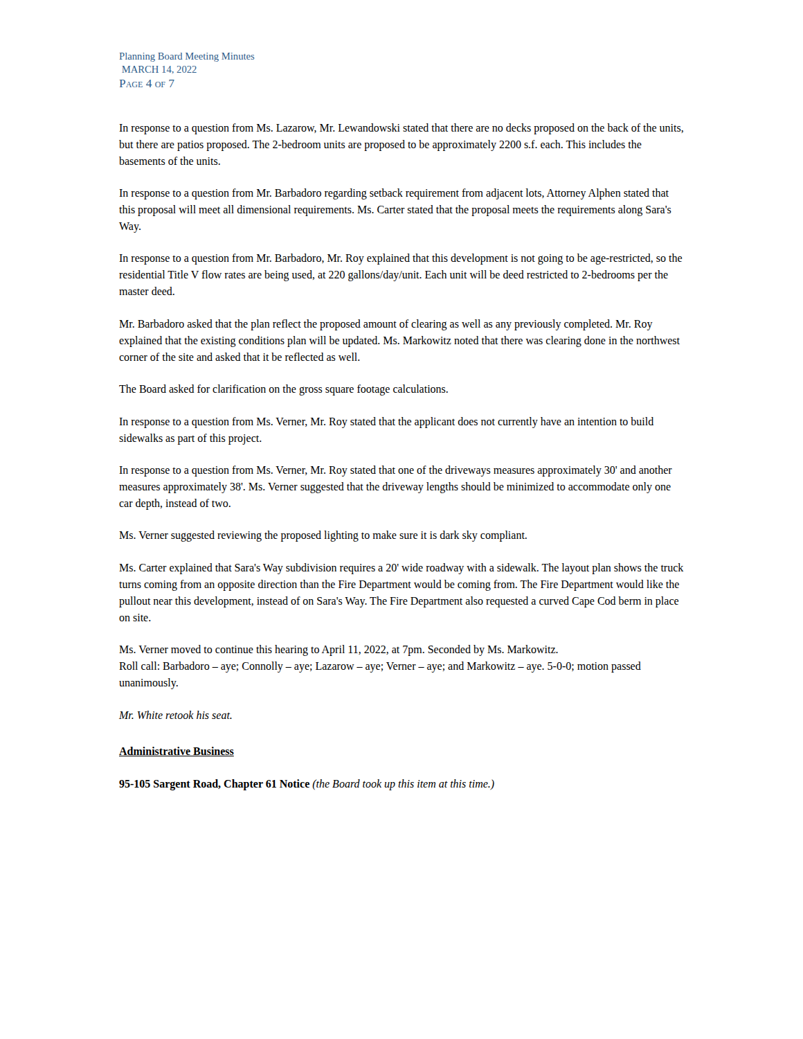Planning Board Meeting Minutes
MARCH 14, 2022
Page 4 of 7
In response to a question from Ms. Lazarow, Mr. Lewandowski stated that there are no decks proposed on the back of the units, but there are patios proposed. The 2-bedroom units are proposed to be approximately 2200 s.f. each. This includes the basements of the units.
In response to a question from Mr. Barbadoro regarding setback requirement from adjacent lots, Attorney Alphen stated that this proposal will meet all dimensional requirements. Ms. Carter stated that the proposal meets the requirements along Sara's Way.
In response to a question from Mr. Barbadoro, Mr. Roy explained that this development is not going to be age-restricted, so the residential Title V flow rates are being used, at 220 gallons/day/unit. Each unit will be deed restricted to 2-bedrooms per the master deed.
Mr. Barbadoro asked that the plan reflect the proposed amount of clearing as well as any previously completed. Mr. Roy explained that the existing conditions plan will be updated. Ms. Markowitz noted that there was clearing done in the northwest corner of the site and asked that it be reflected as well.
The Board asked for clarification on the gross square footage calculations.
In response to a question from Ms. Verner, Mr. Roy stated that the applicant does not currently have an intention to build sidewalks as part of this project.
In response to a question from Ms. Verner, Mr. Roy stated that one of the driveways measures approximately 30' and another measures approximately 38'. Ms. Verner suggested that the driveway lengths should be minimized to accommodate only one car depth, instead of two.
Ms. Verner suggested reviewing the proposed lighting to make sure it is dark sky compliant.
Ms. Carter explained that Sara's Way subdivision requires a 20' wide roadway with a sidewalk. The layout plan shows the truck turns coming from an opposite direction than the Fire Department would be coming from. The Fire Department would like the pullout near this development, instead of on Sara's Way. The Fire Department also requested a curved Cape Cod berm in place on site.
Ms. Verner moved to continue this hearing to April 11, 2022, at 7pm. Seconded by Ms. Markowitz.
Roll call: Barbadoro – aye; Connolly – aye; Lazarow – aye; Verner – aye; and Markowitz – aye. 5-0-0; motion passed unanimously.
Mr. White retook his seat.
Administrative Business
95-105 Sargent Road, Chapter 61 Notice (the Board took up this item at this time.)